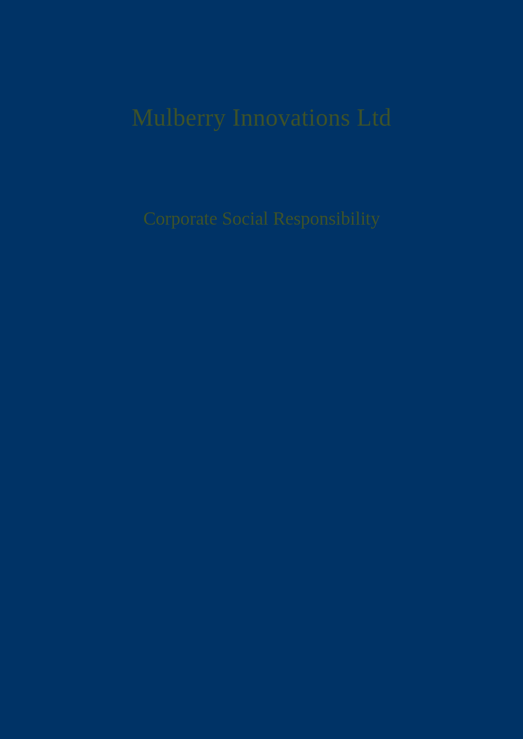Mulberry Innovations Ltd
Corporate Social Responsibility